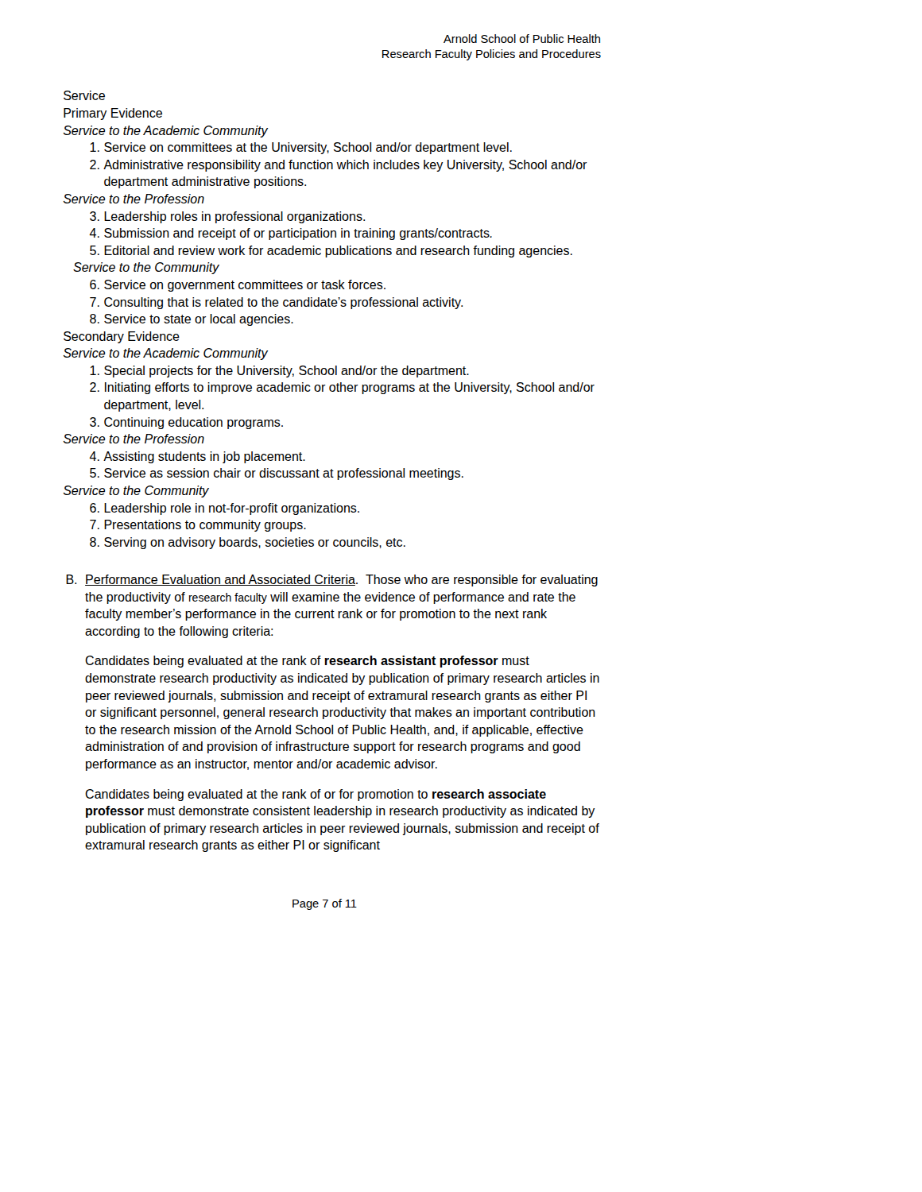Arnold School of Public Health
Research Faculty Policies and Procedures
Service
Primary Evidence
Service to the Academic Community
Service on committees at the University, School and/or department level.
Administrative responsibility and function which includes key University, School and/or department administrative positions.
Service to the Profession
Leadership roles in professional organizations.
Submission and receipt of or participation in training grants/contracts.
Editorial and review work for academic publications and research funding agencies.
Service to the Community
Service on government committees or task forces.
Consulting that is related to the candidate’s professional activity.
Service to state or local agencies.
Secondary Evidence
Service to the Academic Community
Special projects for the University, School and/or the department.
Initiating efforts to improve academic or other programs at the University, School and/or department, level.
Continuing education programs.
Service to the Profession
Assisting students in job placement.
Service as session chair or discussant at professional meetings.
Service to the Community
Leadership role in not-for-profit organizations.
Presentations to community groups.
Serving on advisory boards, societies or councils, etc.
B.
Performance Evaluation and Associated Criteria. Those who are responsible for evaluating the productivity of research faculty will examine the evidence of performance and rate the faculty member’s performance in the current rank or for promotion to the next rank according to the following criteria:
Candidates being evaluated at the rank of research assistant professor must demonstrate research productivity as indicated by publication of primary research articles in peer reviewed journals, submission and receipt of extramural research grants as either PI or significant personnel, general research productivity that makes an important contribution to the research mission of the Arnold School of Public Health, and, if applicable, effective administration of and provision of infrastructure support for research programs and good performance as an instructor, mentor and/or academic advisor.
Candidates being evaluated at the rank of or for promotion to research associate professor must demonstrate consistent leadership in research productivity as indicated by publication of primary research articles in peer reviewed journals, submission and receipt of extramural research grants as either PI or significant
Page 7 of 11